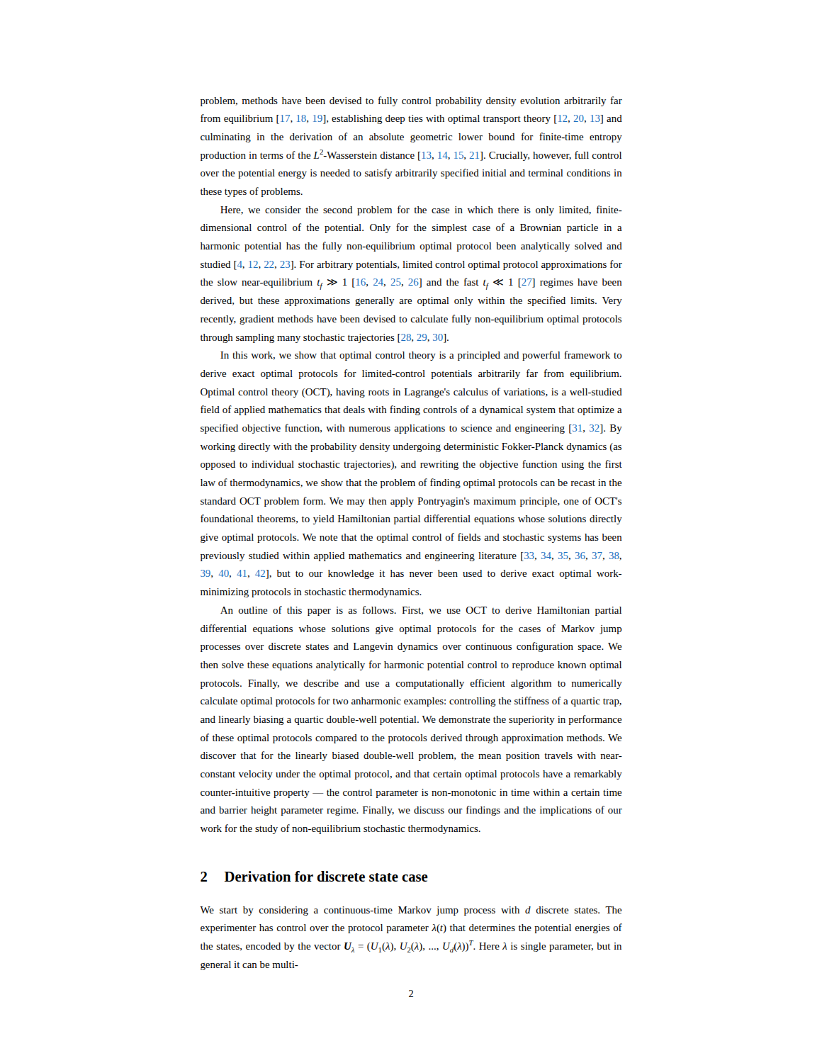problem, methods have been devised to fully control probability density evolution arbitrarily far from equilibrium [17, 18, 19], establishing deep ties with optimal transport theory [12, 20, 13] and culminating in the derivation of an absolute geometric lower bound for finite-time entropy production in terms of the L2-Wasserstein distance [13, 14, 15, 21]. Crucially, however, full control over the potential energy is needed to satisfy arbitrarily specified initial and terminal conditions in these types of problems.
Here, we consider the second problem for the case in which there is only limited, finite-dimensional control of the potential. Only for the simplest case of a Brownian particle in a harmonic potential has the fully non-equilibrium optimal protocol been analytically solved and studied [4, 12, 22, 23]. For arbitrary potentials, limited control optimal protocol approximations for the slow near-equilibrium tf ≫ 1 [16, 24, 25, 26] and the fast tf ≪ 1 [27] regimes have been derived, but these approximations generally are optimal only within the specified limits. Very recently, gradient methods have been devised to calculate fully non-equilibrium optimal protocols through sampling many stochastic trajectories [28, 29, 30].
In this work, we show that optimal control theory is a principled and powerful framework to derive exact optimal protocols for limited-control potentials arbitrarily far from equilibrium. Optimal control theory (OCT), having roots in Lagrange's calculus of variations, is a well-studied field of applied mathematics that deals with finding controls of a dynamical system that optimize a specified objective function, with numerous applications to science and engineering [31, 32]. By working directly with the probability density undergoing deterministic Fokker-Planck dynamics (as opposed to individual stochastic trajectories), and rewriting the objective function using the first law of thermodynamics, we show that the problem of finding optimal protocols can be recast in the standard OCT problem form. We may then apply Pontryagin's maximum principle, one of OCT's foundational theorems, to yield Hamiltonian partial differential equations whose solutions directly give optimal protocols. We note that the optimal control of fields and stochastic systems has been previously studied within applied mathematics and engineering literature [33, 34, 35, 36, 37, 38, 39, 40, 41, 42], but to our knowledge it has never been used to derive exact optimal work-minimizing protocols in stochastic thermodynamics.
An outline of this paper is as follows. First, we use OCT to derive Hamiltonian partial differential equations whose solutions give optimal protocols for the cases of Markov jump processes over discrete states and Langevin dynamics over continuous configuration space. We then solve these equations analytically for harmonic potential control to reproduce known optimal protocols. Finally, we describe and use a computationally efficient algorithm to numerically calculate optimal protocols for two anharmonic examples: controlling the stiffness of a quartic trap, and linearly biasing a quartic double-well potential. We demonstrate the superiority in performance of these optimal protocols compared to the protocols derived through approximation methods. We discover that for the linearly biased double-well problem, the mean position travels with near-constant velocity under the optimal protocol, and that certain optimal protocols have a remarkably counter-intuitive property — the control parameter is non-monotonic in time within a certain time and barrier height parameter regime. Finally, we discuss our findings and the implications of our work for the study of non-equilibrium stochastic thermodynamics.
2 Derivation for discrete state case
We start by considering a continuous-time Markov jump process with d discrete states. The experimenter has control over the protocol parameter λ(t) that determines the potential energies of the states, encoded by the vector Uλ = (U1(λ), U2(λ), ..., Ud(λ))T. Here λ is single parameter, but in general it can be multi-
2